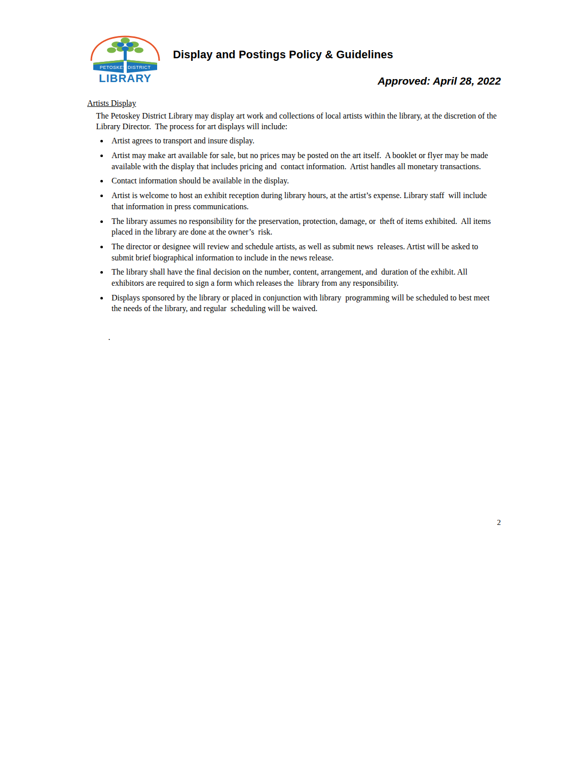PETOSKEY DISTRICT LIBRARY
Display and Postings Policy & Guidelines
Approved: April 28, 2022
Artists Display
The Petoskey District Library may display art work and collections of local artists within the library, at the discretion of the Library Director. The process for art displays will include:
Artist agrees to transport and insure display.
Artist may make art available for sale, but no prices may be posted on the art itself. A booklet or flyer may be made available with the display that includes pricing and contact information. Artist handles all monetary transactions.
Contact information should be available in the display.
Artist is welcome to host an exhibit reception during library hours, at the artist’s expense. Library staff will include that information in press communications.
The library assumes no responsibility for the preservation, protection, damage, or theft of items exhibited. All items placed in the library are done at the owner’s risk.
The director or designee will review and schedule artists, as well as submit news releases. Artist will be asked to submit brief biographical information to include in the news release.
The library shall have the final decision on the number, content, arrangement, and duration of the exhibit. All exhibitors are required to sign a form which releases the library from any responsibility.
Displays sponsored by the library or placed in conjunction with library programming will be scheduled to best meet the needs of the library, and regular scheduling will be waived.
.
2